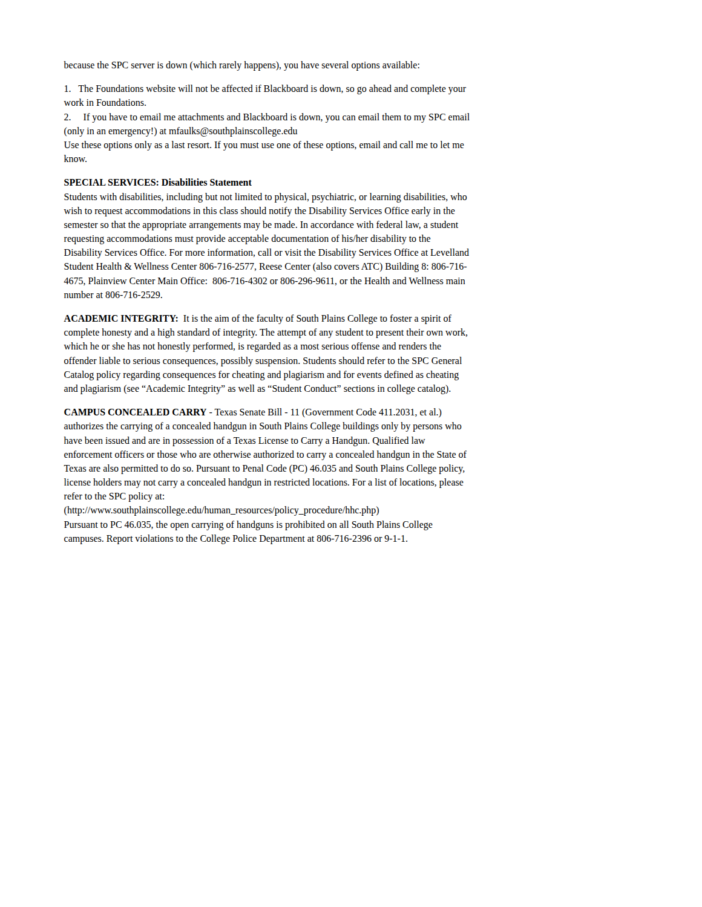because the SPC server is down (which rarely happens), you have several options available:
1. The Foundations website will not be affected if Blackboard is down, so go ahead and complete your work in Foundations.
2. If you have to email me attachments and Blackboard is down, you can email them to my SPC email (only in an emergency!) at mfaulks@southplainscollege.edu
Use these options only as a last resort. If you must use one of these options, email and call me to let me know.
SPECIAL SERVICES: Disabilities Statement
Students with disabilities, including but not limited to physical, psychiatric, or learning disabilities, who wish to request accommodations in this class should notify the Disability Services Office early in the semester so that the appropriate arrangements may be made. In accordance with federal law, a student requesting accommodations must provide acceptable documentation of his/her disability to the Disability Services Office. For more information, call or visit the Disability Services Office at Levelland Student Health & Wellness Center 806-716-2577, Reese Center (also covers ATC) Building 8: 806-716-4675, Plainview Center Main Office: 806-716-4302 or 806-296-9611, or the Health and Wellness main number at 806-716-2529.
ACADEMIC INTEGRITY: It is the aim of the faculty of South Plains College to foster a spirit of complete honesty and a high standard of integrity. The attempt of any student to present their own work, which he or she has not honestly performed, is regarded as a most serious offense and renders the offender liable to serious consequences, possibly suspension. Students should refer to the SPC General Catalog policy regarding consequences for cheating and plagiarism and for events defined as cheating and plagiarism (see “Academic Integrity” as well as “Student Conduct” sections in college catalog).
CAMPUS CONCEALED CARRY - Texas Senate Bill - 11 (Government Code 411.2031, et al.) authorizes the carrying of a concealed handgun in South Plains College buildings only by persons who have been issued and are in possession of a Texas License to Carry a Handgun. Qualified law enforcement officers or those who are otherwise authorized to carry a concealed handgun in the State of Texas are also permitted to do so. Pursuant to Penal Code (PC) 46.035 and South Plains College policy, license holders may not carry a concealed handgun in restricted locations. For a list of locations, please refer to the SPC policy at:
(http://www.southplainscollege.edu/human_resources/policy_procedure/hhc.php)
Pursuant to PC 46.035, the open carrying of handguns is prohibited on all South Plains College campuses. Report violations to the College Police Department at 806-716-2396 or 9-1-1.